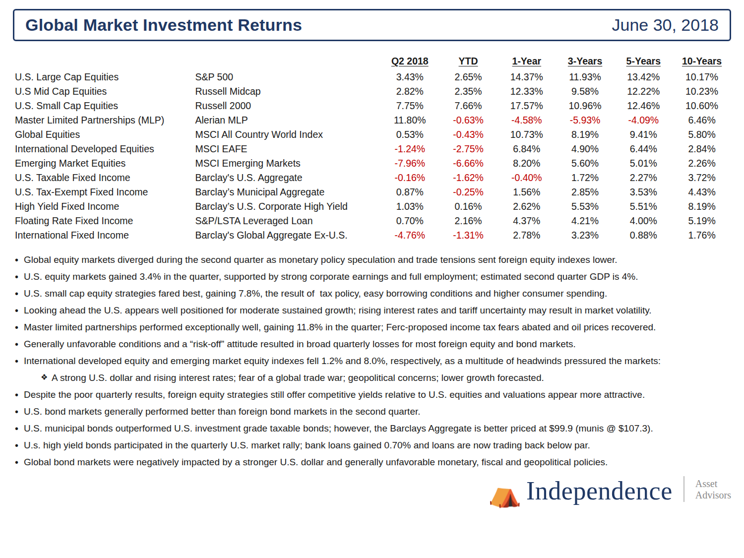Global Market Investment Returns
June 30, 2018
| | | Q2 2018 | YTD | 1-Year | 3-Years | 5-Years | 10-Years |
| --- | --- | --- | --- | --- | --- | --- | --- |
| U.S. Large Cap Equities | S&P 500 | 3.43% | 2.65% | 14.37% | 11.93% | 13.42% | 10.17% |
| U.S Mid Cap Equities | Russell Midcap | 2.82% | 2.35% | 12.33% | 9.58% | 12.22% | 10.23% |
| U.S. Small Cap Equities | Russell 2000 | 7.75% | 7.66% | 17.57% | 10.96% | 12.46% | 10.60% |
| Master Limited Partnerships (MLP) | Alerian MLP | 11.80% | -0.63% | -4.58% | -5.93% | -4.09% | 6.46% |
| Global Equities | MSCI All Country World Index | 0.53% | -0.43% | 10.73% | 8.19% | 9.41% | 5.80% |
| International Developed Equities | MSCI EAFE | -1.24% | -2.75% | 6.84% | 4.90% | 6.44% | 2.84% |
| Emerging Market Equities | MSCI Emerging Markets | -7.96% | -6.66% | 8.20% | 5.60% | 5.01% | 2.26% |
| U.S. Taxable Fixed Income | Barclay's U.S. Aggregate | -0.16% | -1.62% | -0.40% | 1.72% | 2.27% | 3.72% |
| U.S. Tax-Exempt Fixed Income | Barclay’s Municipal Aggregate | 0.87% | -0.25% | 1.56% | 2.85% | 3.53% | 4.43% |
| High Yield Fixed Income | Barclay’s U.S. Corporate High Yield | 1.03% | 0.16% | 2.62% | 5.53% | 5.51% | 8.19% |
| Floating Rate Fixed Income | S&P/LSTA Leveraged Loan | 0.70% | 2.16% | 4.37% | 4.21% | 4.00% | 5.19% |
| International Fixed Income | Barclay's Global Aggregate Ex-U.S. | -4.76% | -1.31% | 2.78% | 3.23% | 0.88% | 1.76% |
Global equity markets diverged during the second quarter as monetary policy speculation and trade tensions sent foreign equity indexes lower.
U.S. equity markets gained 3.4% in the quarter, supported by strong corporate earnings and full employment; estimated second quarter GDP is 4%.
U.S. small cap equity strategies fared best, gaining 7.8%, the result of tax policy, easy borrowing conditions and higher consumer spending.
Looking ahead the U.S. appears well positioned for moderate sustained growth; rising interest rates and tariff uncertainty may result in market volatility.
Master limited partnerships performed exceptionally well, gaining 11.8% in the quarter; Ferc-proposed income tax fears abated and oil prices recovered.
Generally unfavorable conditions and a “risk-off” attitude resulted in broad quarterly losses for most foreign equity and bond markets.
International developed equity and emerging market equity indexes fell 1.2% and 8.0%, respectively, as a multitude of headwinds pressured the markets:
A strong U.S. dollar and rising interest rates; fear of a global trade war; geopolitical concerns; lower growth forecasted.
Despite the poor quarterly results, foreign equity strategies still offer competitive yields relative to U.S. equities and valuations appear more attractive.
U.S. bond markets generally performed better than foreign bond markets in the second quarter.
U.S. municipal bonds outperformed U.S. investment grade taxable bonds; however, the Barclays Aggregate is better priced at $99.9 (munis @ $107.3).
U.s. high yield bonds participated in the quarterly U.S. market rally; bank loans gained 0.70% and loans are now trading back below par.
Global bond markets were negatively impacted by a stronger U.S. dollar and generally unfavorable monetary, fiscal and geopolitical policies.
⛺ Independence Asset
Advisors